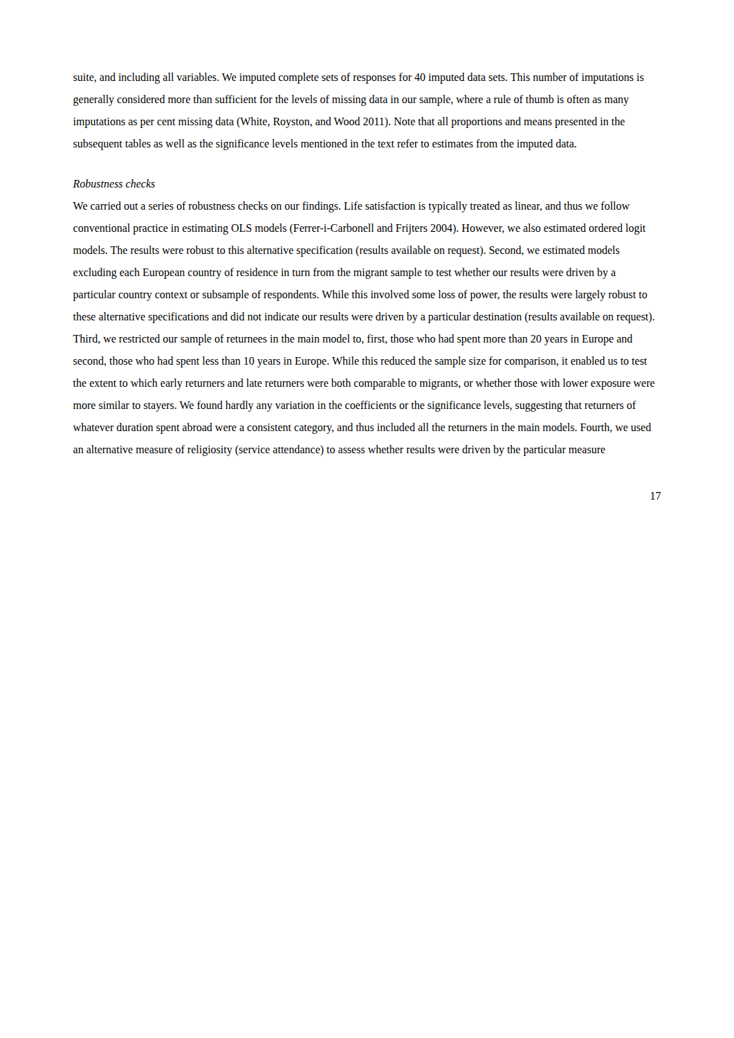suite, and including all variables. We imputed complete sets of responses for 40 imputed data sets. This number of imputations is generally considered more than sufficient for the levels of missing data in our sample, where a rule of thumb is often as many imputations as per cent missing data (White, Royston, and Wood 2011). Note that all proportions and means presented in the subsequent tables as well as the significance levels mentioned in the text refer to estimates from the imputed data.
Robustness checks
We carried out a series of robustness checks on our findings. Life satisfaction is typically treated as linear, and thus we follow conventional practice in estimating OLS models (Ferrer-i-Carbonell and Frijters 2004). However, we also estimated ordered logit models. The results were robust to this alternative specification (results available on request). Second, we estimated models excluding each European country of residence in turn from the migrant sample to test whether our results were driven by a particular country context or subsample of respondents. While this involved some loss of power, the results were largely robust to these alternative specifications and did not indicate our results were driven by a particular destination (results available on request). Third, we restricted our sample of returnees in the main model to, first, those who had spent more than 20 years in Europe and second, those who had spent less than 10 years in Europe. While this reduced the sample size for comparison, it enabled us to test the extent to which early returners and late returners were both comparable to migrants, or whether those with lower exposure were more similar to stayers. We found hardly any variation in the coefficients or the significance levels, suggesting that returners of whatever duration spent abroad were a consistent category, and thus included all the returners in the main models. Fourth, we used an alternative measure of religiosity (service attendance) to assess whether results were driven by the particular measure
17